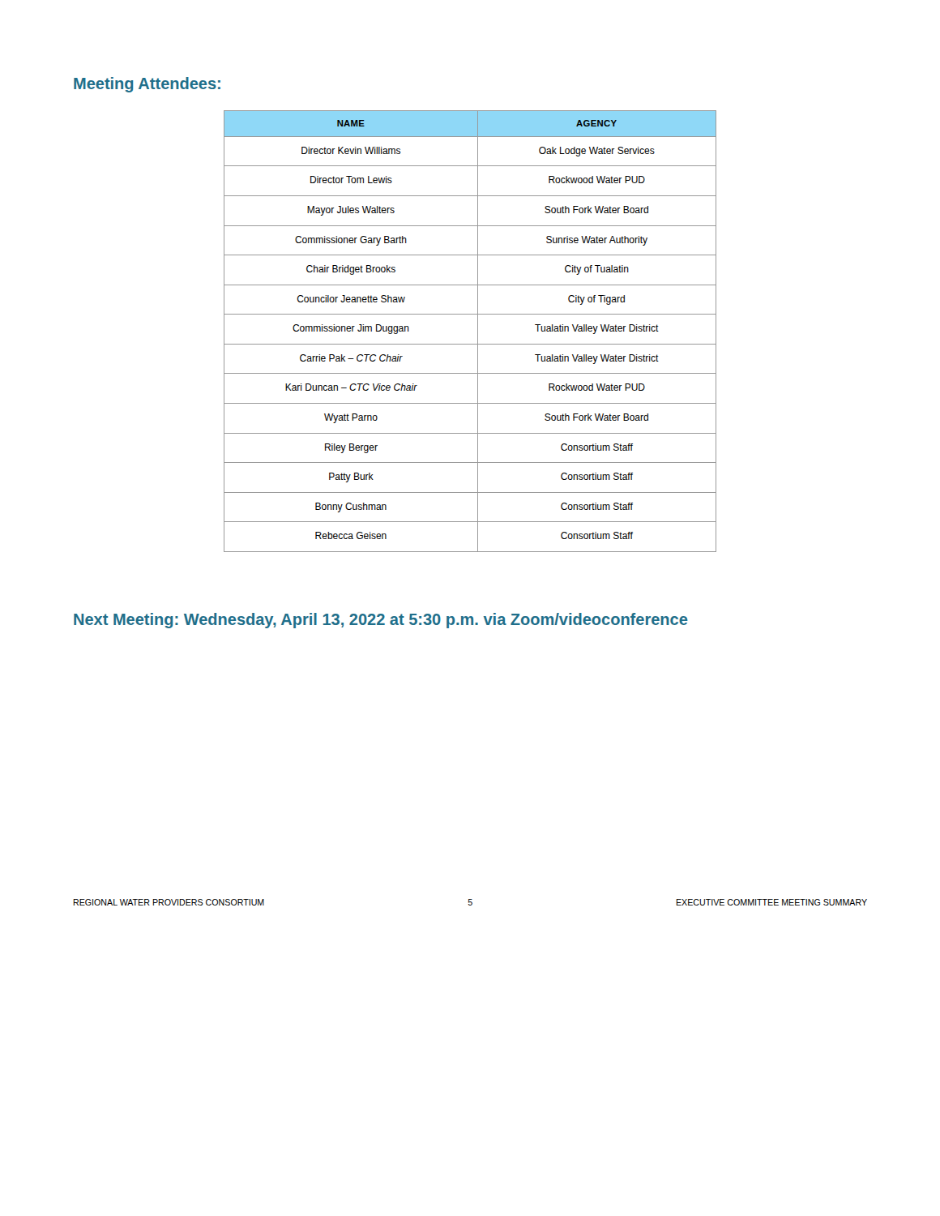Meeting Attendees:
| NAME | AGENCY |
| --- | --- |
| Director Kevin Williams | Oak Lodge Water Services |
| Director Tom Lewis | Rockwood Water PUD |
| Mayor Jules Walters | South Fork Water Board |
| Commissioner Gary Barth | Sunrise Water Authority |
| Chair Bridget Brooks | City of Tualatin |
| Councilor Jeanette Shaw | City of Tigard |
| Commissioner Jim Duggan | Tualatin Valley Water District |
| Carrie Pak – CTC Chair | Tualatin Valley Water District |
| Kari Duncan – CTC Vice Chair | Rockwood Water PUD |
| Wyatt Parno | South Fork Water Board |
| Riley Berger | Consortium Staff |
| Patty Burk | Consortium Staff |
| Bonny Cushman | Consortium Staff |
| Rebecca Geisen | Consortium Staff |
Next Meeting: Wednesday, April 13, 2022 at 5:30 p.m. via Zoom/videoconference
REGIONAL WATER PROVIDERS CONSORTIUM
5
EXECUTIVE COMMITTEE MEETING SUMMARY